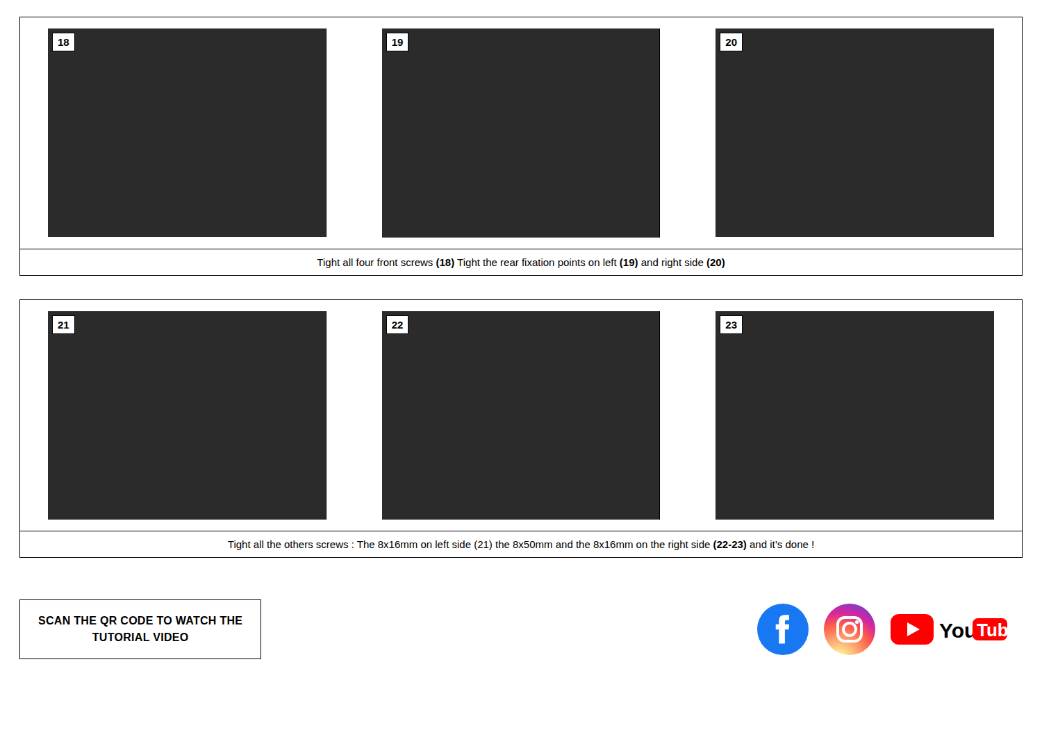18
19
20
Tight all four front screws (18) Tight the rear fixation points on left (19) and right side (20)
21
22
23
Tight all the others screws : The 8x16mm on left side (21) the 8x50mm and the 8x16mm on the right side (22-23) and it’s done !
SCAN THE QR CODE TO WATCH THE
TUTORIAL VIDEO
You Tube